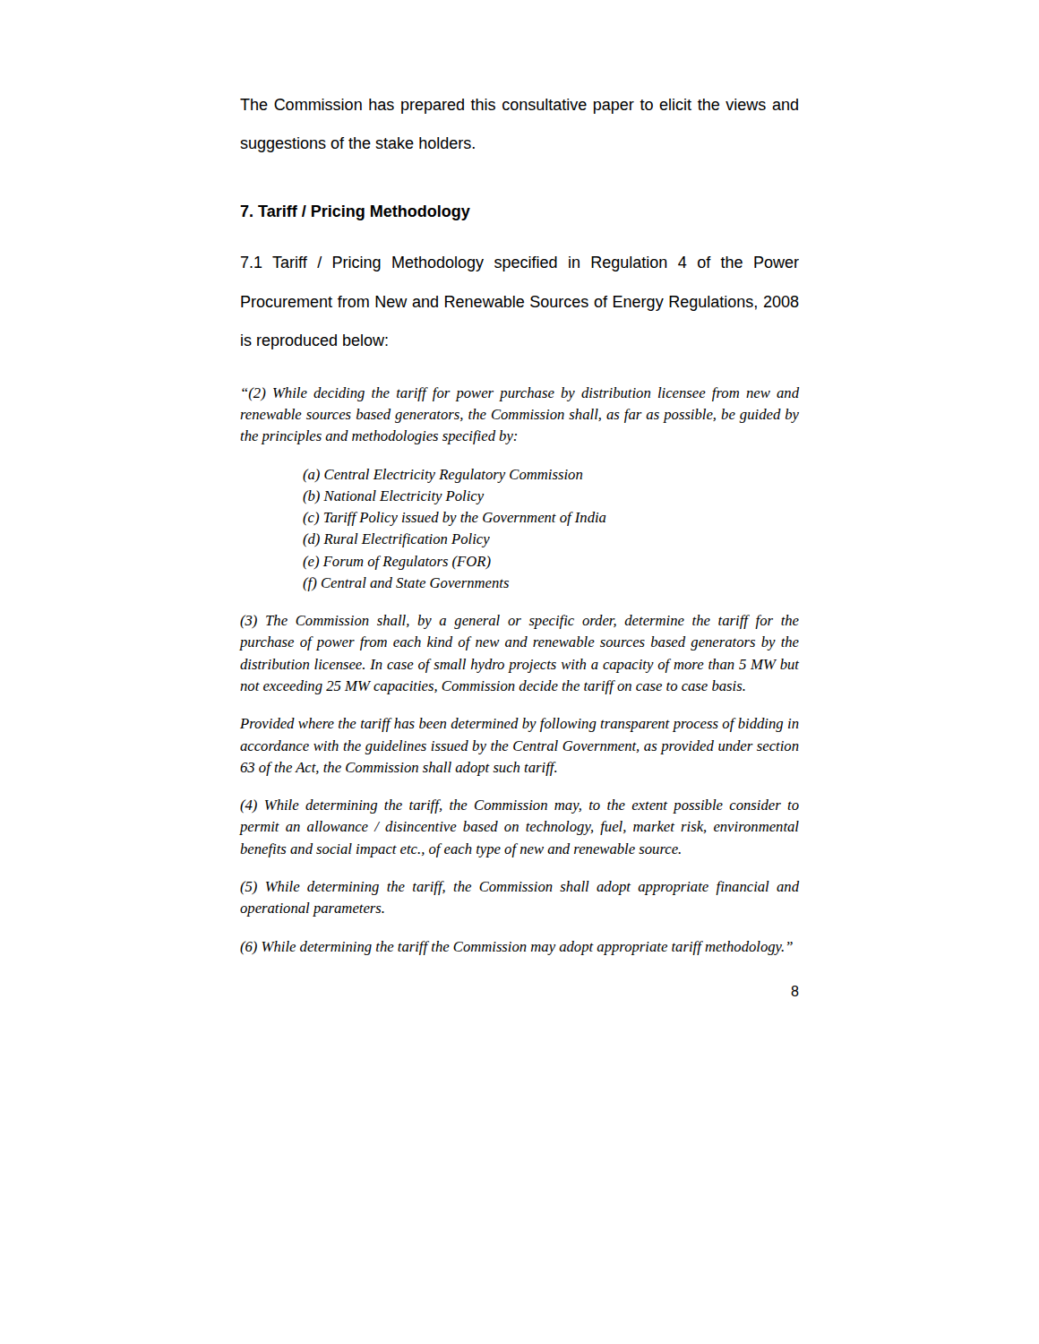The Commission has prepared this consultative paper to elicit the views and suggestions of the stake holders.
7. Tariff / Pricing Methodology
7.1 Tariff / Pricing Methodology specified in Regulation 4 of the Power Procurement from New and Renewable Sources of Energy Regulations, 2008 is reproduced below:
“(2) While deciding the tariff for power purchase by distribution licensee from new and renewable sources based generators, the Commission shall, as far as possible, be guided by the principles and methodologies specified by:
(a) Central Electricity Regulatory Commission
(b) National Electricity Policy
(c) Tariff Policy issued by the Government of India
(d) Rural Electrification Policy
(e) Forum of Regulators (FOR)
(f) Central and State Governments
(3) The Commission shall, by a general or specific order, determine the tariff for the purchase of power from each kind of new and renewable sources based generators by the distribution licensee. In case of small hydro projects with a capacity of more than 5 MW but not exceeding 25 MW capacities, Commission decide the tariff on case to case basis.
Provided where the tariff has been determined by following transparent process of bidding in accordance with the guidelines issued by the Central Government, as provided under section 63 of the Act, the Commission shall adopt such tariff.
(4) While determining the tariff, the Commission may, to the extent possible consider to permit an allowance / disincentive based on technology, fuel, market risk, environmental benefits and social impact etc., of each type of new and renewable source.
(5) While determining the tariff, the Commission shall adopt appropriate financial and operational parameters.
(6) While determining the tariff the Commission may adopt appropriate tariff methodology.”
8